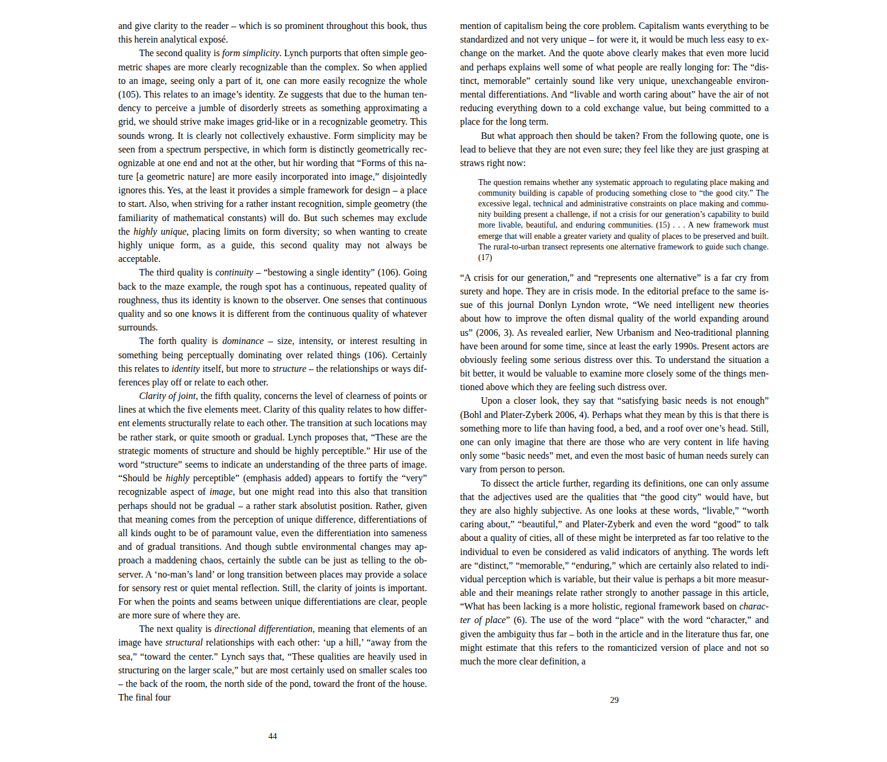and give clarity to the reader – which is so prominent throughout this book, thus this herein analytical exposé.
The second quality is form simplicity. Lynch purports that often simple geometric shapes are more clearly recognizable than the complex. So when applied to an image, seeing only a part of it, one can more easily recognize the whole (105). This relates to an image’s identity. Ze suggests that due to the human tendency to perceive a jumble of disorderly streets as something approximating a grid, we should strive make images grid-like or in a recognizable geometry. This sounds wrong. It is clearly not collectively exhaustive. Form simplicity may be seen from a spectrum perspective, in which form is distinctly geometrically recognizable at one end and not at the other, but hir wording that “Forms of this nature [a geometric nature] are more easily incorporated into image,” disjointedly ignores this. Yes, at the least it provides a simple framework for design – a place to start. Also, when striving for a rather instant recognition, simple geometry (the familiarity of mathematical constants) will do. But such schemes may exclude the highly unique, placing limits on form diversity; so when wanting to create highly unique form, as a guide, this second quality may not always be acceptable.
The third quality is continuity – “bestowing a single identity” (106). Going back to the maze example, the rough spot has a continuous, repeated quality of roughness, thus its identity is known to the observer. One senses that continuous quality and so one knows it is different from the continuous quality of whatever surrounds.
The forth quality is dominance – size, intensity, or interest resulting in something being perceptually dominating over related things (106). Certainly this relates to identity itself, but more to structure – the relationships or ways differences play off or relate to each other.
Clarity of joint, the fifth quality, concerns the level of clearness of points or lines at which the five elements meet. Clarity of this quality relates to how different elements structurally relate to each other. The transition at such locations may be rather stark, or quite smooth or gradual. Lynch proposes that, “These are the strategic moments of structure and should be highly perceptible.” Hir use of the word “structure” seems to indicate an understanding of the three parts of image. “Should be highly perceptible” (emphasis added) appears to fortify the “very” recognizable aspect of image, but one might read into this also that transition perhaps should not be gradual – a rather stark absolutist position. Rather, given that meaning comes from the perception of unique difference, differentiations of all kinds ought to be of paramount value, even the differentiation into sameness and of gradual transitions. And though subtle environmental changes may approach a maddening chaos, certainly the subtle can be just as telling to the observer. A ‘no-man’s land’ or long transition between places may provide a solace for sensory rest or quiet mental reflection. Still, the clarity of joints is important. For when the points and seams between unique differentiations are clear, people are more sure of where they are.
The next quality is directional differentiation, meaning that elements of an image have structural relationships with each other: ‘up a hill,’ “away from the sea,” “toward the center.” Lynch says that, “These qualities are heavily used in structuring on the larger scale,” but are most certainly used on smaller scales too – the back of the room, the north side of the pond, toward the front of the house. The final four
44
mention of capitalism being the core problem. Capitalism wants everything to be standardized and not very unique – for were it, it would be much less easy to exchange on the market. And the quote above clearly makes that even more lucid and perhaps explains well some of what people are really longing for: The “distinct, memorable” certainly sound like very unique, unexchangeable environmental differentiations. And “livable and worth caring about” have the air of not reducing everything down to a cold exchange value, but being committed to a place for the long term.
But what approach then should be taken? From the following quote, one is lead to believe that they are not even sure; they feel like they are just grasping at straws right now:
The question remains whether any systematic approach to regulating place making and community building is capable of producing something close to “the good city.” The excessive legal, technical and administrative constraints on place making and community building present a challenge, if not a crisis for our generation’s capability to build more livable, beautiful, and enduring communities. (15) . . . A new framework must emerge that will enable a greater variety and quality of places to be preserved and built. The rural-to-urban transect represents one alternative framework to guide such change. (17)
“A crisis for our generation,” and “represents one alternative” is a far cry from surety and hope. They are in crisis mode. In the editorial preface to the same issue of this journal Donlyn Lyndon wrote, “We need intelligent new theories about how to improve the often dismal quality of the world expanding around us” (2006, 3). As revealed earlier, New Urbanism and Neo-traditional planning have been around for some time, since at least the early 1990s. Present actors are obviously feeling some serious distress over this. To understand the situation a bit better, it would be valuable to examine more closely some of the things mentioned above which they are feeling such distress over.
Upon a closer look, they say that “satisfying basic needs is not enough” (Bohl and Plater-Zyberk 2006, 4). Perhaps what they mean by this is that there is something more to life than having food, a bed, and a roof over one’s head. Still, one can only imagine that there are those who are very content in life having only some “basic needs” met, and even the most basic of human needs surely can vary from person to person.
To dissect the article further, regarding its definitions, one can only assume that the adjectives used are the qualities that “the good city” would have, but they are also highly subjective. As one looks at these words, “livable,” “worth caring about,” “beautiful,” and Plater-Zyberk and even the word “good” to talk about a quality of cities, all of these might be interpreted as far too relative to the individual to even be considered as valid indicators of anything. The words left are “distinct,” “memorable,” “enduring,” which are certainly also related to individual perception which is variable, but their value is perhaps a bit more measurable and their meanings relate rather strongly to another passage in this article, “What has been lacking is a more holistic, regional framework based on character of place” (6). The use of the word “place” with the word “character,” and given the ambiguity thus far – both in the article and in the literature thus far, one might estimate that this refers to the romanticized version of place and not so much the more clear definition, a
29